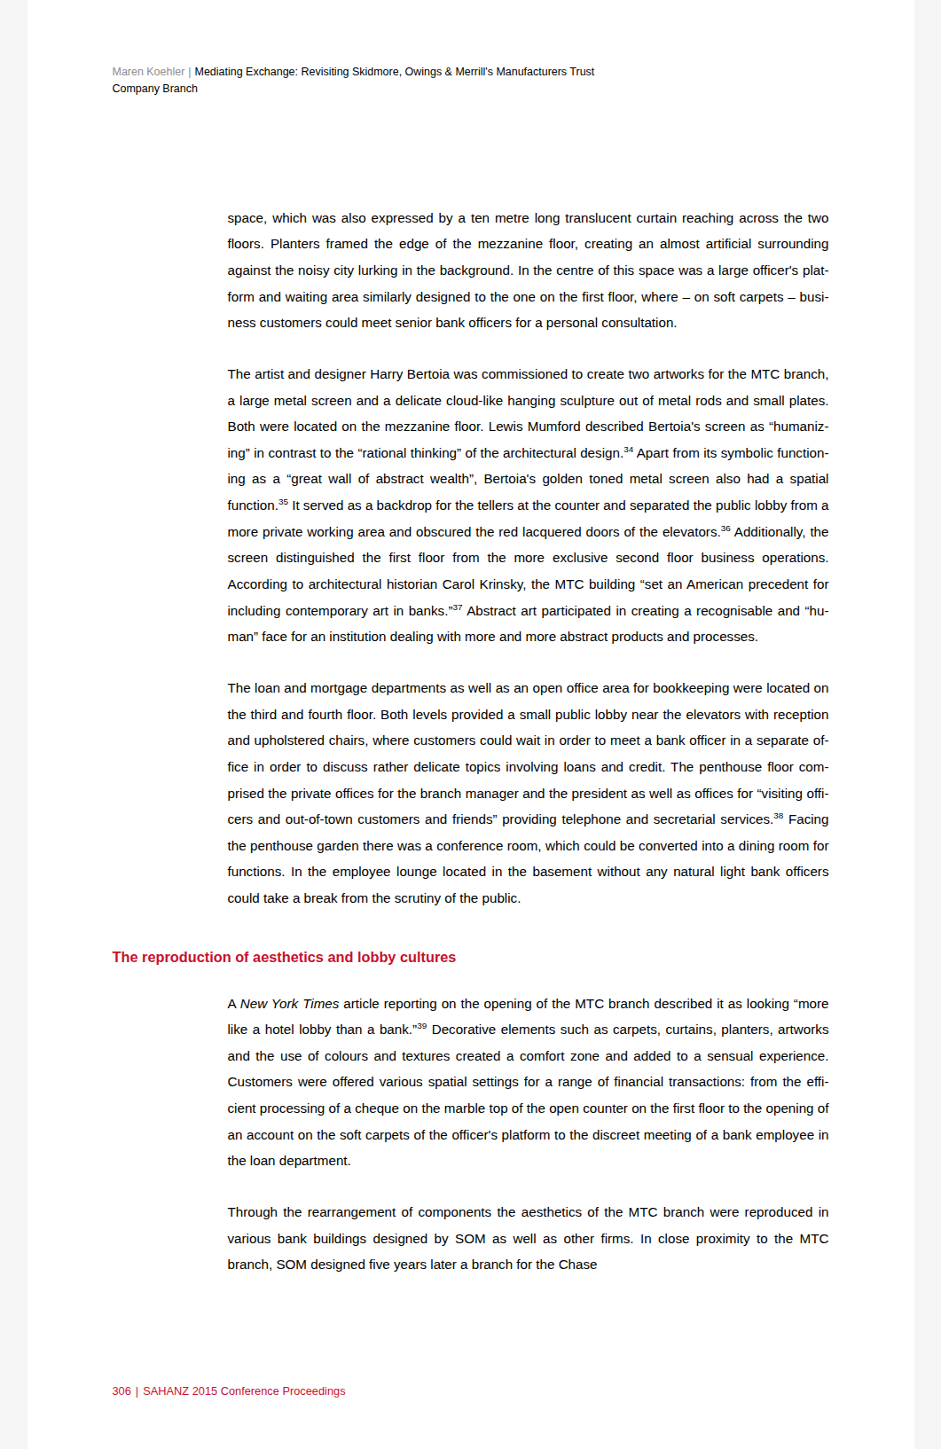Maren Koehler|Mediating Exchange: Revisiting Skidmore, Owings & Merrill's Manufacturers Trust Company Branch
space, which was also expressed by a ten metre long translucent curtain reaching across the two floors. Planters framed the edge of the mezzanine floor, creating an almost artificial surrounding against the noisy city lurking in the background. In the centre of this space was a large officer's platform and waiting area similarly designed to the one on the first floor, where – on soft carpets – business customers could meet senior bank officers for a personal consultation.
The artist and designer Harry Bertoia was commissioned to create two artworks for the MTC branch, a large metal screen and a delicate cloud-like hanging sculpture out of metal rods and small plates. Both were located on the mezzanine floor. Lewis Mumford described Bertoia's screen as “humanizing” in contrast to the “rational thinking” of the architectural design.34 Apart from its symbolic functioning as a “great wall of abstract wealth”, Bertoia's golden toned metal screen also had a spatial function.35 It served as a backdrop for the tellers at the counter and separated the public lobby from a more private working area and obscured the red lacquered doors of the elevators.36 Additionally, the screen distinguished the first floor from the more exclusive second floor business operations. According to architectural historian Carol Krinsky, the MTC building “set an American precedent for including contemporary art in banks.”37 Abstract art participated in creating a recognisable and “human” face for an institution dealing with more and more abstract products and processes.
The loan and mortgage departments as well as an open office area for bookkeeping were located on the third and fourth floor. Both levels provided a small public lobby near the elevators with reception and upholstered chairs, where customers could wait in order to meet a bank officer in a separate office in order to discuss rather delicate topics involving loans and credit. The penthouse floor comprised the private offices for the branch manager and the president as well as offices for “visiting officers and out-of-town customers and friends” providing telephone and secretarial services.38 Facing the penthouse garden there was a conference room, which could be converted into a dining room for functions. In the employee lounge located in the basement without any natural light bank officers could take a break from the scrutiny of the public.
The reproduction of aesthetics and lobby cultures
A New York Times article reporting on the opening of the MTC branch described it as looking “more like a hotel lobby than a bank.”39 Decorative elements such as carpets, curtains, planters, artworks and the use of colours and textures created a comfort zone and added to a sensual experience. Customers were offered various spatial settings for a range of financial transactions: from the efficient processing of a cheque on the marble top of the open counter on the first floor to the opening of an account on the soft carpets of the officer's platform to the discreet meeting of a bank employee in the loan department.
Through the rearrangement of components the aesthetics of the MTC branch were reproduced in various bank buildings designed by SOM as well as other firms. In close proximity to the MTC branch, SOM designed five years later a branch for the Chase
306|SAHANZ 2015 Conference Proceedings